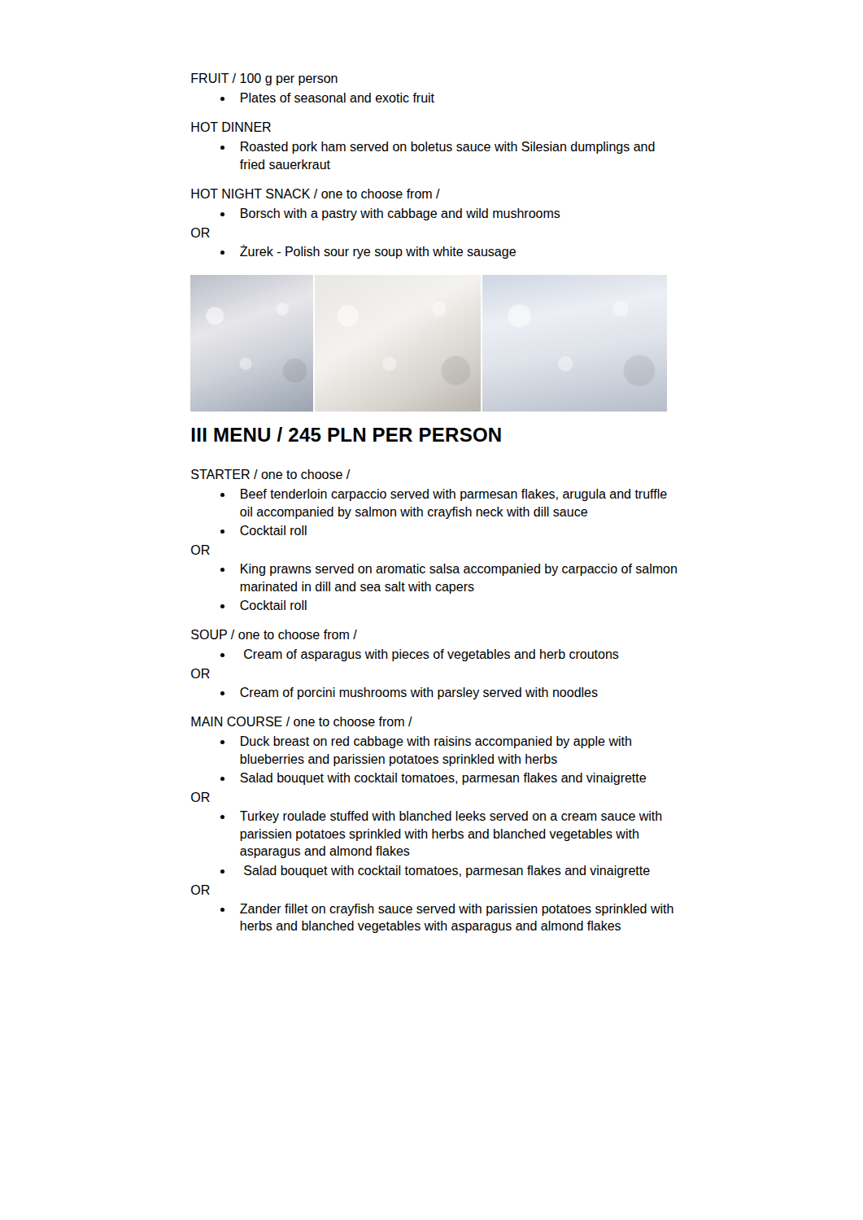FRUIT / 100 g per person
Plates of seasonal and exotic fruit
HOT DINNER
Roasted pork ham served on boletus sauce with Silesian dumplings and fried sauerkraut
HOT NIGHT SNACK / one to choose from /
Borsch with a pastry with cabbage and wild mushrooms
OR
Żurek - Polish sour rye soup with white sausage
III MENU / 245 PLN PER PERSON
STARTER / one to choose /
Beef tenderloin carpaccio served with parmesan flakes, arugula and truffle oil accompanied by salmon with crayfish neck with dill sauce
Cocktail roll
OR
King prawns served on aromatic salsa accompanied by carpaccio of salmon marinated in dill and sea salt with capers
Cocktail roll
SOUP / one to choose from /
Cream of asparagus with pieces of vegetables and herb croutons
OR
Cream of porcini mushrooms with parsley served with noodles
MAIN COURSE / one to choose from /
Duck breast on red cabbage with raisins accompanied by apple with blueberries and parissien potatoes sprinkled with herbs
Salad bouquet with cocktail tomatoes, parmesan flakes and vinaigrette
OR
Turkey roulade stuffed with blanched leeks served on a cream sauce with parissien potatoes sprinkled with herbs and blanched vegetables with asparagus and almond flakes
Salad bouquet with cocktail tomatoes, parmesan flakes and vinaigrette
OR
Zander fillet on crayfish sauce served with parissien potatoes sprinkled with herbs and blanched vegetables with asparagus and almond flakes